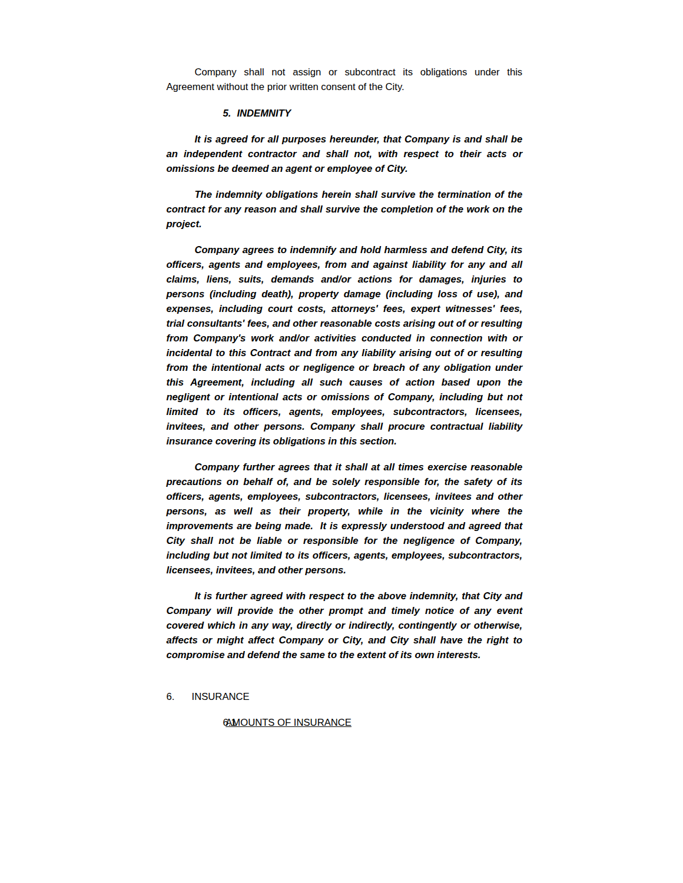Company shall not assign or subcontract its obligations under this Agreement without the prior written consent of the City.
5. INDEMNITY
It is agreed for all purposes hereunder, that Company is and shall be an independent contractor and shall not, with respect to their acts or omissions be deemed an agent or employee of City.
The indemnity obligations herein shall survive the termination of the contract for any reason and shall survive the completion of the work on the project.
Company agrees to indemnify and hold harmless and defend City, its officers, agents and employees, from and against liability for any and all claims, liens, suits, demands and/or actions for damages, injuries to persons (including death), property damage (including loss of use), and expenses, including court costs, attorneys' fees, expert witnesses' fees, trial consultants' fees, and other reasonable costs arising out of or resulting from Company's work and/or activities conducted in connection with or incidental to this Contract and from any liability arising out of or resulting from the intentional acts or negligence or breach of any obligation under this Agreement, including all such causes of action based upon the negligent or intentional acts or omissions of Company, including but not limited to its officers, agents, employees, subcontractors, licensees, invitees, and other persons. Company shall procure contractual liability insurance covering its obligations in this section.
Company further agrees that it shall at all times exercise reasonable precautions on behalf of, and be solely responsible for, the safety of its officers, agents, employees, subcontractors, licensees, invitees and other persons, as well as their property, while in the vicinity where the improvements are being made. It is expressly understood and agreed that City shall not be liable or responsible for the negligence of Company, including but not limited to its officers, agents, employees, subcontractors, licensees, invitees, and other persons.
It is further agreed with respect to the above indemnity, that City and Company will provide the other prompt and timely notice of any event covered which in any way, directly or indirectly, contingently or otherwise, affects or might affect Company or City, and City shall have the right to compromise and defend the same to the extent of its own interests.
6. INSURANCE
6.1 AMOUNTS OF INSURANCE